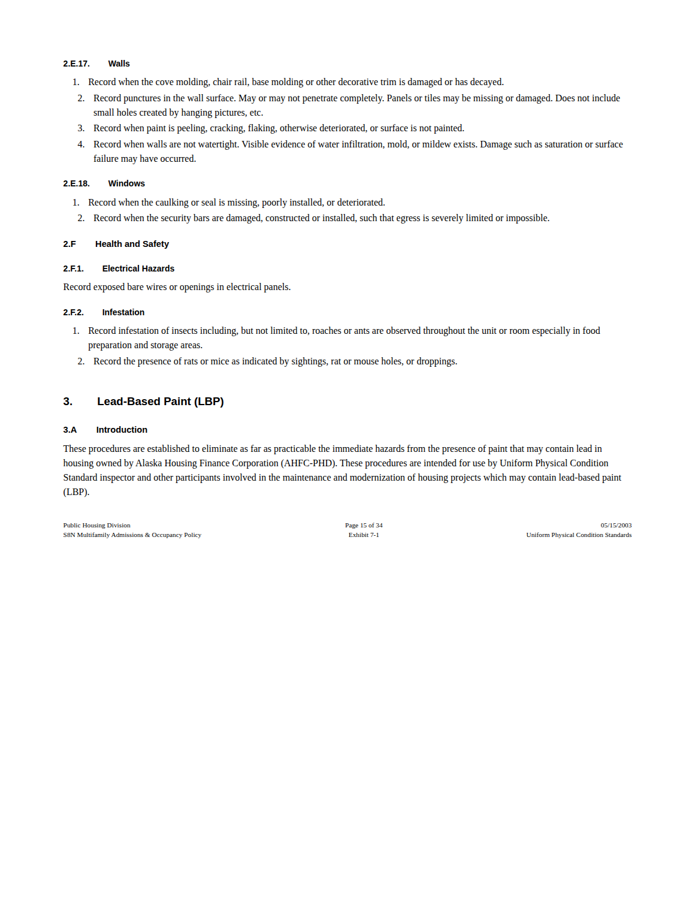2.E.17. Walls
1. Record when the cove molding, chair rail, base molding or other decorative trim is damaged or has decayed.
2. Record punctures in the wall surface. May or may not penetrate completely. Panels or tiles may be missing or damaged. Does not include small holes created by hanging pictures, etc.
3. Record when paint is peeling, cracking, flaking, otherwise deteriorated, or surface is not painted.
4. Record when walls are not watertight. Visible evidence of water infiltration, mold, or mildew exists. Damage such as saturation or surface failure may have occurred.
2.E.18. Windows
1. Record when the caulking or seal is missing, poorly installed, or deteriorated.
2. Record when the security bars are damaged, constructed or installed, such that egress is severely limited or impossible.
2.F Health and Safety
2.F.1. Electrical Hazards
Record exposed bare wires or openings in electrical panels.
2.F.2. Infestation
1. Record infestation of insects including, but not limited to, roaches or ants are observed throughout the unit or room especially in food preparation and storage areas.
2. Record the presence of rats or mice as indicated by sightings, rat or mouse holes, or droppings.
3. Lead-Based Paint (LBP)
3.A Introduction
These procedures are established to eliminate as far as practicable the immediate hazards from the presence of paint that may contain lead in housing owned by Alaska Housing Finance Corporation (AHFC-PHD). These procedures are intended for use by Uniform Physical Condition Standard inspector and other participants involved in the maintenance and modernization of housing projects which may contain lead-based paint (LBP).
Public Housing Division
S8N Multifamily Admissions & Occupancy Policy
Page 15 of 34
Exhibit 7-1
05/15/2003
Uniform Physical Condition Standards